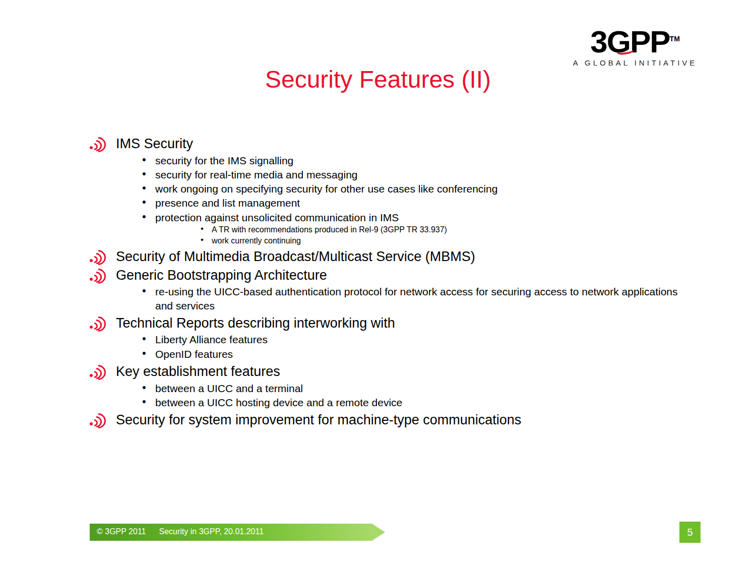3G PPTM
A GLOBAL INITIATIVE
Security Features (II)
IMS Security
security for the IMS signalling
security for real-time media and messaging
work ongoing on specifying security for other use cases like conferencing
presence and list management
protection against unsolicited communication in IMS
A TR with recommendations produced in Rel-9 (3GPP TR 33.937)
work currently continuing
Security of Multimedia Broadcast/Multicast Service (MBMS)
Generic Bootstrapping Architecture
re-using the UICC-based authentication protocol for network access for securing access to network applications and services
Technical Reports describing interworking with
Liberty Alliance features
OpenID features
Key establishment features
between a UICC and a terminal
between a UICC hosting device and a remote device
Security for system improvement for machine-type communications
© 3GPP 2011 Security in 3GPP, 20.01.2011
5